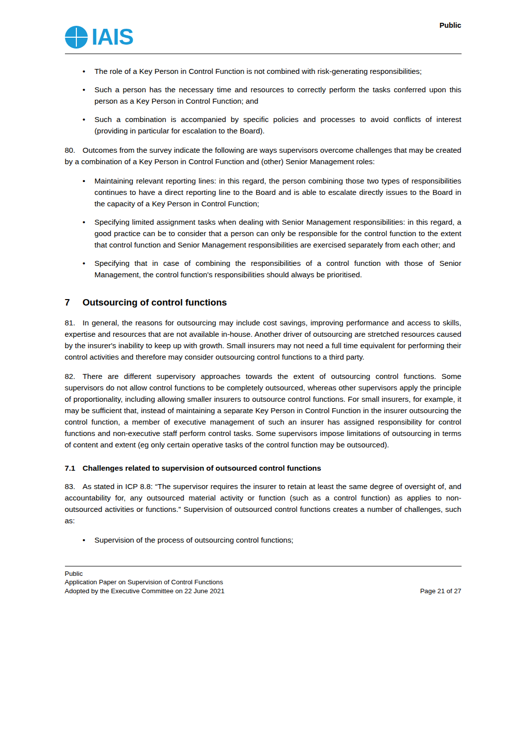Public
IAIS
The role of a Key Person in Control Function is not combined with risk-generating responsibilities;
Such a person has the necessary time and resources to correctly perform the tasks conferred upon this person as a Key Person in Control Function; and
Such a combination is accompanied by specific policies and processes to avoid conflicts of interest (providing in particular for escalation to the Board).
80. Outcomes from the survey indicate the following are ways supervisors overcome challenges that may be created by a combination of a Key Person in Control Function and (other) Senior Management roles:
Maintaining relevant reporting lines: in this regard, the person combining those two types of responsibilities continues to have a direct reporting line to the Board and is able to escalate directly issues to the Board in the capacity of a Key Person in Control Function;
Specifying limited assignment tasks when dealing with Senior Management responsibilities: in this regard, a good practice can be to consider that a person can only be responsible for the control function to the extent that control function and Senior Management responsibilities are exercised separately from each other; and
Specifying that in case of combining the responsibilities of a control function with those of Senior Management, the control function's responsibilities should always be prioritised.
7 Outsourcing of control functions
81. In general, the reasons for outsourcing may include cost savings, improving performance and access to skills, expertise and resources that are not available in-house. Another driver of outsourcing are stretched resources caused by the insurer's inability to keep up with growth. Small insurers may not need a full time equivalent for performing their control activities and therefore may consider outsourcing control functions to a third party.
82. There are different supervisory approaches towards the extent of outsourcing control functions. Some supervisors do not allow control functions to be completely outsourced, whereas other supervisors apply the principle of proportionality, including allowing smaller insurers to outsource control functions. For small insurers, for example, it may be sufficient that, instead of maintaining a separate Key Person in Control Function in the insurer outsourcing the control function, a member of executive management of such an insurer has assigned responsibility for control functions and non-executive staff perform control tasks. Some supervisors impose limitations of outsourcing in terms of content and extent (eg only certain operative tasks of the control function may be outsourced).
7.1 Challenges related to supervision of outsourced control functions
83. As stated in ICP 8.8: “The supervisor requires the insurer to retain at least the same degree of oversight of, and accountability for, any outsourced material activity or function (such as a control function) as applies to non-outsourced activities or functions.” Supervision of outsourced control functions creates a number of challenges, such as:
Supervision of the process of outsourcing control functions;
Public
Application Paper on Supervision of Control Functions
Adopted by the Executive Committee on 22 June 2021
Page 21 of 27